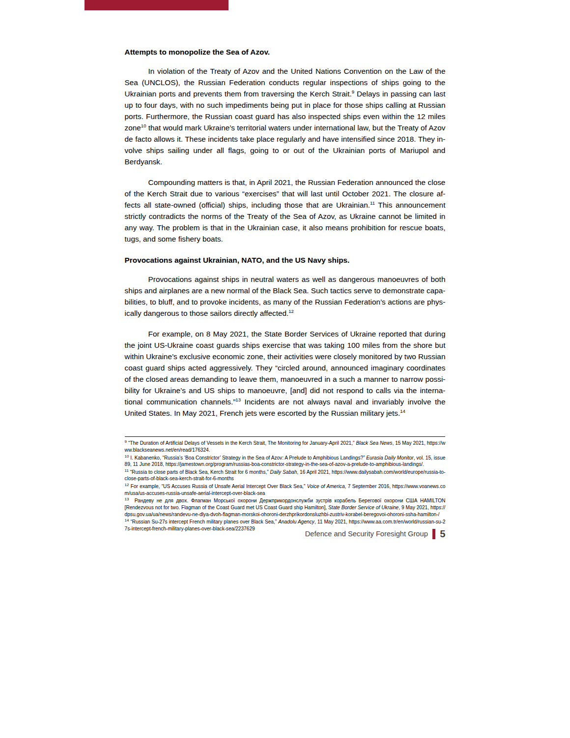Attempts to monopolize the Sea of Azov.
In violation of the Treaty of Azov and the United Nations Convention on the Law of the Sea (UNCLOS), the Russian Federation conducts regular inspections of ships going to the Ukrainian ports and prevents them from traversing the Kerch Strait.9 Delays in passing can last up to four days, with no such impediments being put in place for those ships calling at Russian ports. Furthermore, the Russian coast guard has also inspected ships even within the 12 miles zone10 that would mark Ukraine’s territorial waters under international law, but the Treaty of Azov de facto allows it. These incidents take place regularly and have intensified since 2018. They involve ships sailing under all flags, going to or out of the Ukrainian ports of Mariupol and Berdyansk.
Compounding matters is that, in April 2021, the Russian Federation announced the close of the Kerch Strait due to various “exercises” that will last until October 2021. The closure affects all state-owned (official) ships, including those that are Ukrainian.11 This announcement strictly contradicts the norms of the Treaty of the Sea of Azov, as Ukraine cannot be limited in any way. The problem is that in the Ukrainian case, it also means prohibition for rescue boats, tugs, and some fishery boats.
Provocations against Ukrainian, NATO, and the US Navy ships.
Provocations against ships in neutral waters as well as dangerous manoeuvres of both ships and airplanes are a new normal of the Black Sea. Such tactics serve to demonstrate capabilities, to bluff, and to provoke incidents, as many of the Russian Federation’s actions are physically dangerous to those sailors directly affected.12
For example, on 8 May 2021, the State Border Services of Ukraine reported that during the joint US-Ukraine coast guards ships exercise that was taking 100 miles from the shore but within Ukraine’s exclusive economic zone, their activities were closely monitored by two Russian coast guard ships acted aggressively. They “circled around, announced imaginary coordinates of the closed areas demanding to leave them, manoeuvred in a such a manner to narrow possibility for Ukraine’s and US ships to manoeuvre, [and] did not respond to calls via the international communication channels.”13 Incidents are not always naval and invariably involve the United States. In May 2021, French jets were escorted by the Russian military jets.14
9 “The Duration of Artificial Delays of Vessels in the Kerch Strait, The Monitoring for January-April 2021,” Black Sea News, 15 May 2021, https://www.blackseanews.net/en/read/176324.
10 I. Kabanenko, “Russia’s ‘Boa Constrictor’ Strategy in the Sea of Azov: A Prelude to Amphibious Landings?” Eurasia Daily Monitor, vol. 15, issue 89, 11 June 2018, https://jamestown.org/program/russias-boa-constrictor-strategy-in-the-sea-of-azov-a-prelude-to-amphibious-landings/.
11 “Russia to close parts of Black Sea, Kerch Strait for 6 months,” Daily Sabah, 16 April 2021, https://www.dailysabah.com/world/europe/russia-to-close-parts-of-black-sea-kerch-strait-for-6-months
12 For example, “US Accuses Russia of Unsafe Aerial Intercept Over Black Sea,” Voice of America, 7 September 2016, https://www.voanews.com/usa/us-accuses-russia-unsafe-aerial-intercept-over-black-sea
13 Рандеву не для двох. Флагман Морської охорони Держприкордонслужби зустрів корабель Берегової охорони США HAMILTON [Rendezvous not for two. Flagman of the Coast Guard met US Coast Guard ship Hamilton], State Border Service of Ukraine, 9 May 2021, https://dpsu.gov.ua/ua/news/randevu-ne-dlya-dvoh-flagman-morskoi-ohoroni-derzhprikordonsluzhbi-zustriv-korabel-beregovoi-ohoroni-ssha-hamilton-/
14 “Russian Su-27s intercept French military planes over Black Sea,” Anadolu Agency, 11 May 2021, https://www.aa.com.tr/en/world/russian-su-27s-intercept-french-military-planes-over-black-sea/2237629
Defence and Security Foresight Group 5